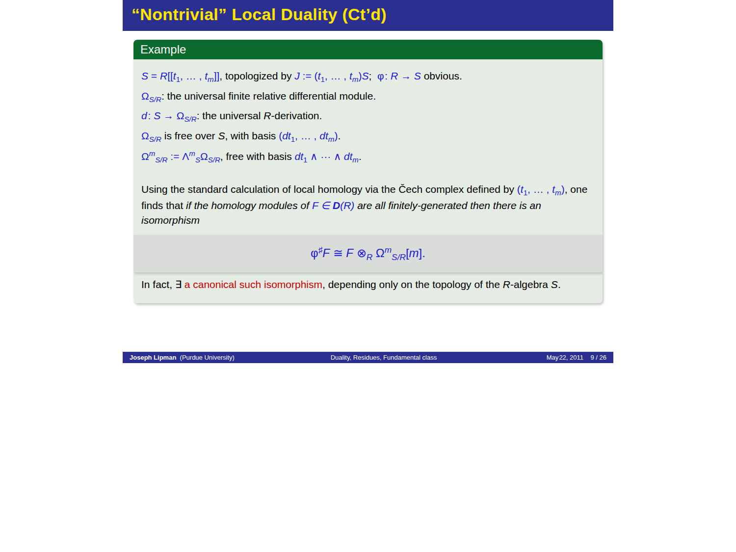“Nontrivial” Local Duality (Ct’d)
Example
S = R[[t1, … , tm]], topologized by J := (t1, … , tm)S; φ : R → S obvious.
ΩS/R: the universal finite relative differential module.
d : S → ΩS/R: the universal R-derivation.
ΩS/R is free over S, with basis (dt1, … , dtm).
ΩmS/R := ΛmSΩS/R, free with basis dt1 ∧ ··· ∧ dtm.
Using the standard calculation of local homology via the Čech complex defined by (t1, … , tm), one finds that if the homology modules of F ∈ D(R) are all finitely-generated then there is an isomorphism
φ♯F ≅ F ⊗R ΩmS/R[m].
In fact, ∃ a canonical such isomorphism, depending only on the topology of the R-algebra S.
Joseph Lipman (Purdue University)
Duality, Residues, Fundamental class
May 22, 2011 9 / 26